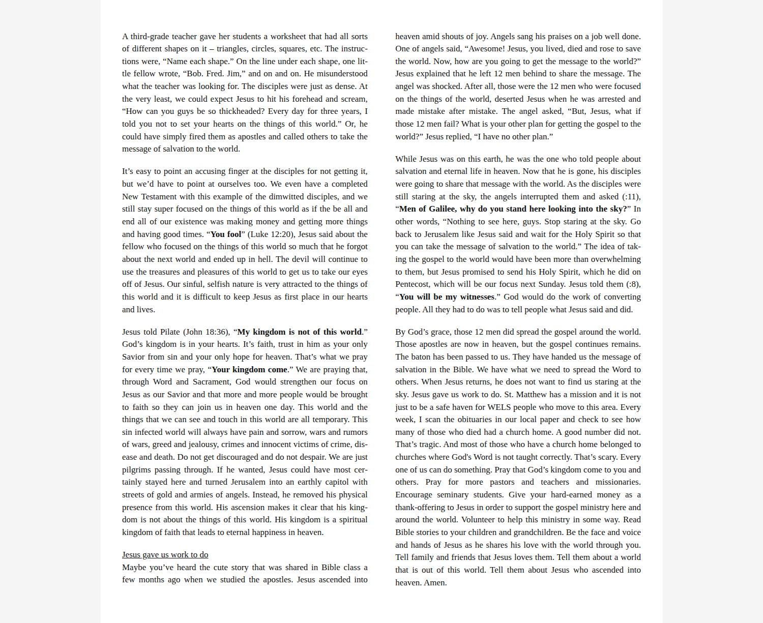A third-grade teacher gave her students a worksheet that had all sorts of different shapes on it – triangles, circles, squares, etc. The instructions were, “Name each shape.” On the line under each shape, one little fellow wrote, “Bob. Fred. Jim,” and on and on. He misunderstood what the teacher was looking for. The disciples were just as dense. At the very least, we could expect Jesus to hit his forehead and scream, “How can you guys be so thickheaded? Every day for three years, I told you not to set your hearts on the things of this world.” Or, he could have simply fired them as apostles and called others to take the message of salvation to the world.
It’s easy to point an accusing finger at the disciples for not getting it, but we’d have to point at ourselves too. We even have a completed New Testament with this example of the dimwitted disciples, and we still stay super focused on the things of this world as if the be all and end all of our existence was making money and getting more things and having good times. “You fool” (Luke 12:20), Jesus said about the fellow who focused on the things of this world so much that he forgot about the next world and ended up in hell. The devil will continue to use the treasures and pleasures of this world to get us to take our eyes off of Jesus. Our sinful, selfish nature is very attracted to the things of this world and it is difficult to keep Jesus as first place in our hearts and lives.
Jesus told Pilate (John 18:36), “My kingdom is not of this world.” God’s kingdom is in your hearts. It’s faith, trust in him as your only Savior from sin and your only hope for heaven. That’s what we pray for every time we pray, “Your kingdom come.” We are praying that, through Word and Sacrament, God would strengthen our focus on Jesus as our Savior and that more and more people would be brought to faith so they can join us in heaven one day. This world and the things that we can see and touch in this world are all temporary. This sin infected world will always have pain and sorrow, wars and rumors of wars, greed and jealousy, crimes and innocent victims of crime, disease and death. Do not get discouraged and do not despair. We are just pilgrims passing through. If he wanted, Jesus could have most certainly stayed here and turned Jerusalem into an earthly capitol with streets of gold and armies of angels. Instead, he removed his physical presence from this world. His ascension makes it clear that his kingdom is not about the things of this world. His kingdom is a spiritual kingdom of faith that leads to eternal happiness in heaven.
Jesus gave us work to do
Maybe you’ve heard the cute story that was shared in Bible class a few months ago when we studied the apostles. Jesus ascended into heaven amid shouts of joy. Angels sang his praises on a job well done. One of angels said, “Awesome! Jesus, you lived, died and rose to save the world. Now, how are you going to get the message to the world?” Jesus explained that he left 12 men behind to share the message. The angel was shocked. After all, those were the 12 men who were focused on the things of the world, deserted Jesus when he was arrested and made mistake after mistake. The angel asked, “But, Jesus, what if those 12 men fail? What is your other plan for getting the gospel to the world?” Jesus replied, “I have no other plan.”
While Jesus was on this earth, he was the one who told people about salvation and eternal life in heaven. Now that he is gone, his disciples were going to share that message with the world. As the disciples were still staring at the sky, the angels interrupted them and asked (:11), “Men of Galilee, why do you stand here looking into the sky?” In other words, “Nothing to see here, guys. Stop staring at the sky. Go back to Jerusalem like Jesus said and wait for the Holy Spirit so that you can take the message of salvation to the world.” The idea of taking the gospel to the world would have been more than overwhelming to them, but Jesus promised to send his Holy Spirit, which he did on Pentecost, which will be our focus next Sunday. Jesus told them (:8), “You will be my witnesses.” God would do the work of converting people. All they had to do was to tell people what Jesus said and did.
By God’s grace, those 12 men did spread the gospel around the world. Those apostles are now in heaven, but the gospel continues remains. The baton has been passed to us. They have handed us the message of salvation in the Bible. We have what we need to spread the Word to others. When Jesus returns, he does not want to find us staring at the sky. Jesus gave us work to do. St. Matthew has a mission and it is not just to be a safe haven for WELS people who move to this area. Every week, I scan the obituaries in our local paper and check to see how many of those who died had a church home. A good number did not. That’s tragic. And most of those who have a church home belonged to churches where God's Word is not taught correctly. That’s scary. Every one of us can do something. Pray that God’s kingdom come to you and others. Pray for more pastors and teachers and missionaries. Encourage seminary students. Give your hard-earned money as a thank-offering to Jesus in order to support the gospel ministry here and around the world. Volunteer to help this ministry in some way. Read Bible stories to your children and grandchildren. Be the face and voice and hands of Jesus as he shares his love with the world through you. Tell family and friends that Jesus loves them. Tell them about a world that is out of this world. Tell them about Jesus who ascended into heaven. Amen.